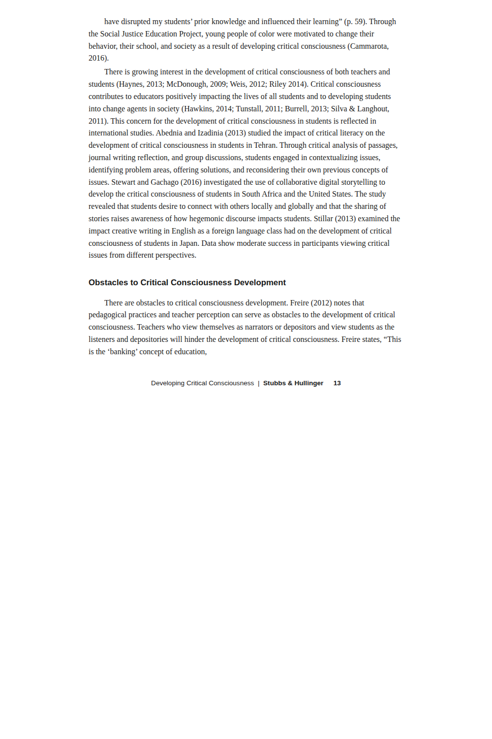have disrupted my students’ prior knowledge and influenced their learning” (p. 59). Through the Social Justice Education Project, young people of color were motivated to change their behavior, their school, and society as a result of developing critical consciousness (Cammarota, 2016).
There is growing interest in the development of critical consciousness of both teachers and students (Haynes, 2013; McDonough, 2009; Weis, 2012; Riley 2014). Critical consciousness contributes to educators positively impacting the lives of all students and to developing students into change agents in society (Hawkins, 2014; Tunstall, 2011; Burrell, 2013; Silva & Langhout, 2011). This concern for the development of critical consciousness in students is reflected in international studies. Abednia and Izadinia (2013) studied the impact of critical literacy on the development of critical consciousness in students in Tehran. Through critical analysis of passages, journal writing reflection, and group discussions, students engaged in contextualizing issues, identifying problem areas, offering solutions, and reconsidering their own previous concepts of issues. Stewart and Gachago (2016) investigated the use of collaborative digital storytelling to develop the critical consciousness of students in South Africa and the United States. The study revealed that students desire to connect with others locally and globally and that the sharing of stories raises awareness of how hegemonic discourse impacts students. Stillar (2013) examined the impact creative writing in English as a foreign language class had on the development of critical consciousness of students in Japan. Data show moderate success in participants viewing critical issues from different perspectives.
Obstacles to Critical Consciousness Development
There are obstacles to critical consciousness development. Freire (2012) notes that pedagogical practices and teacher perception can serve as obstacles to the development of critical consciousness. Teachers who view themselves as narrators or depositors and view students as the listeners and depositories will hinder the development of critical consciousness. Freire states, “This is the ‘banking’ concept of education,
Developing Critical Consciousness | Stubbs & Hullinger 13